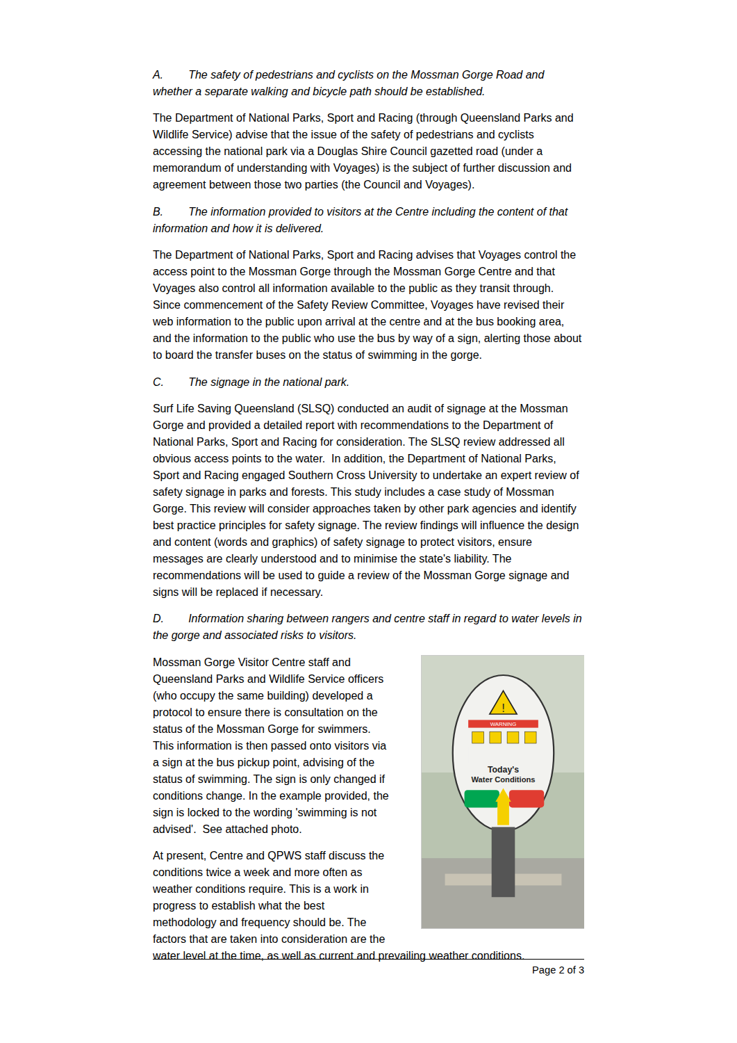A. The safety of pedestrians and cyclists on the Mossman Gorge Road and whether a separate walking and bicycle path should be established.
The Department of National Parks, Sport and Racing (through Queensland Parks and Wildlife Service) advise that the issue of the safety of pedestrians and cyclists accessing the national park via a Douglas Shire Council gazetted road (under a memorandum of understanding with Voyages) is the subject of further discussion and agreement between those two parties (the Council and Voyages).
B. The information provided to visitors at the Centre including the content of that information and how it is delivered.
The Department of National Parks, Sport and Racing advises that Voyages control the access point to the Mossman Gorge through the Mossman Gorge Centre and that Voyages also control all information available to the public as they transit through. Since commencement of the Safety Review Committee, Voyages have revised their web information to the public upon arrival at the centre and at the bus booking area, and the information to the public who use the bus by way of a sign, alerting those about to board the transfer buses on the status of swimming in the gorge.
C. The signage in the national park.
Surf Life Saving Queensland (SLSQ) conducted an audit of signage at the Mossman Gorge and provided a detailed report with recommendations to the Department of National Parks, Sport and Racing for consideration. The SLSQ review addressed all obvious access points to the water. In addition, the Department of National Parks, Sport and Racing engaged Southern Cross University to undertake an expert review of safety signage in parks and forests. This study includes a case study of Mossman Gorge. This review will consider approaches taken by other park agencies and identify best practice principles for safety signage. The review findings will influence the design and content (words and graphics) of safety signage to protect visitors, ensure messages are clearly understood and to minimise the state's liability. The recommendations will be used to guide a review of the Mossman Gorge signage and signs will be replaced if necessary.
D. Information sharing between rangers and centre staff in regard to water levels in the gorge and associated risks to visitors.
Mossman Gorge Visitor Centre staff and Queensland Parks and Wildlife Service officers (who occupy the same building) developed a protocol to ensure there is consultation on the status of the Mossman Gorge for swimmers. This information is then passed onto visitors via a sign at the bus pickup point, advising of the status of swimming. The sign is only changed if conditions change. In the example provided, the sign is locked to the wording 'swimming is not advised'. See attached photo.
At present, Centre and QPWS staff discuss the conditions twice a week and more often as weather conditions require. This is a work in progress to establish what the best methodology and frequency should be. The factors that are taken into consideration are the water level at the time, as well as current and prevailing weather conditions.
Page 2 of 3